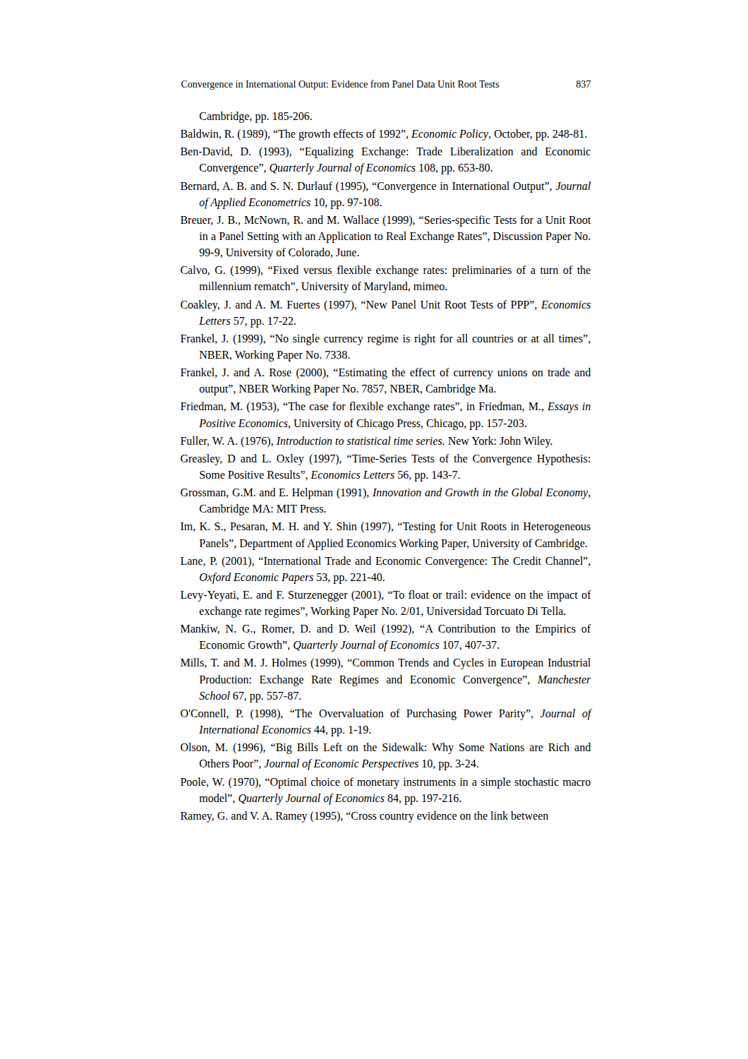Convergence in International Output: Evidence from Panel Data Unit Root Tests 837
Cambridge, pp. 185-206.
Baldwin, R. (1989), “The growth effects of 1992”, Economic Policy, October, pp. 248-81.
Ben-David, D. (1993), “Equalizing Exchange: Trade Liberalization and Economic Convergence”, Quarterly Journal of Economics 108, pp. 653-80.
Bernard, A. B. and S. N. Durlauf (1995), “Convergence in International Output”, Journal of Applied Econometrics 10, pp. 97-108.
Breuer, J. B., McNown, R. and M. Wallace (1999), “Series-specific Tests for a Unit Root in a Panel Setting with an Application to Real Exchange Rates”, Discussion Paper No. 99-9, University of Colorado, June.
Calvo, G. (1999), “Fixed versus flexible exchange rates: preliminaries of a turn of the millennium rematch”, University of Maryland, mimeo.
Coakley, J. and A. M. Fuertes (1997), “New Panel Unit Root Tests of PPP”, Economics Letters 57, pp. 17-22.
Frankel, J. (1999), “No single currency regime is right for all countries or at all times”, NBER, Working Paper No. 7338.
Frankel, J. and A. Rose (2000), “Estimating the effect of currency unions on trade and output”, NBER Working Paper No. 7857, NBER, Cambridge Ma.
Friedman, M. (1953), “The case for flexible exchange rates”, in Friedman, M., Essays in Positive Economics, University of Chicago Press, Chicago, pp. 157-203.
Fuller, W. A. (1976), Introduction to statistical time series. New York: John Wiley.
Greasley, D and L. Oxley (1997), “Time-Series Tests of the Convergence Hypothesis: Some Positive Results”, Economics Letters 56, pp. 143-7.
Grossman, G.M. and E. Helpman (1991), Innovation and Growth in the Global Economy, Cambridge MA: MIT Press.
Im, K. S., Pesaran, M. H. and Y. Shin (1997), “Testing for Unit Roots in Heterogeneous Panels”, Department of Applied Economics Working Paper, University of Cambridge.
Lane, P. (2001), “International Trade and Economic Convergence: The Credit Channel”, Oxford Economic Papers 53, pp. 221-40.
Levy-Yeyati, E. and F. Sturzenegger (2001), “To float or trail: evidence on the impact of exchange rate regimes”, Working Paper No. 2/01, Universidad Torcuato Di Tella.
Mankiw, N. G., Romer, D. and D. Weil (1992), “A Contribution to the Empirics of Economic Growth”, Quarterly Journal of Economics 107, 407-37.
Mills, T. and M. J. Holmes (1999), “Common Trends and Cycles in European Industrial Production: Exchange Rate Regimes and Economic Convergence”, Manchester School 67, pp. 557-87.
O'Connell, P. (1998), “The Overvaluation of Purchasing Power Parity”, Journal of International Economics 44, pp. 1-19.
Olson, M. (1996), “Big Bills Left on the Sidewalk: Why Some Nations are Rich and Others Poor”, Journal of Economic Perspectives 10, pp. 3-24.
Poole, W. (1970), “Optimal choice of monetary instruments in a simple stochastic macro model”, Quarterly Journal of Economics 84, pp. 197-216.
Ramey, G. and V. A. Ramey (1995), “Cross country evidence on the link between